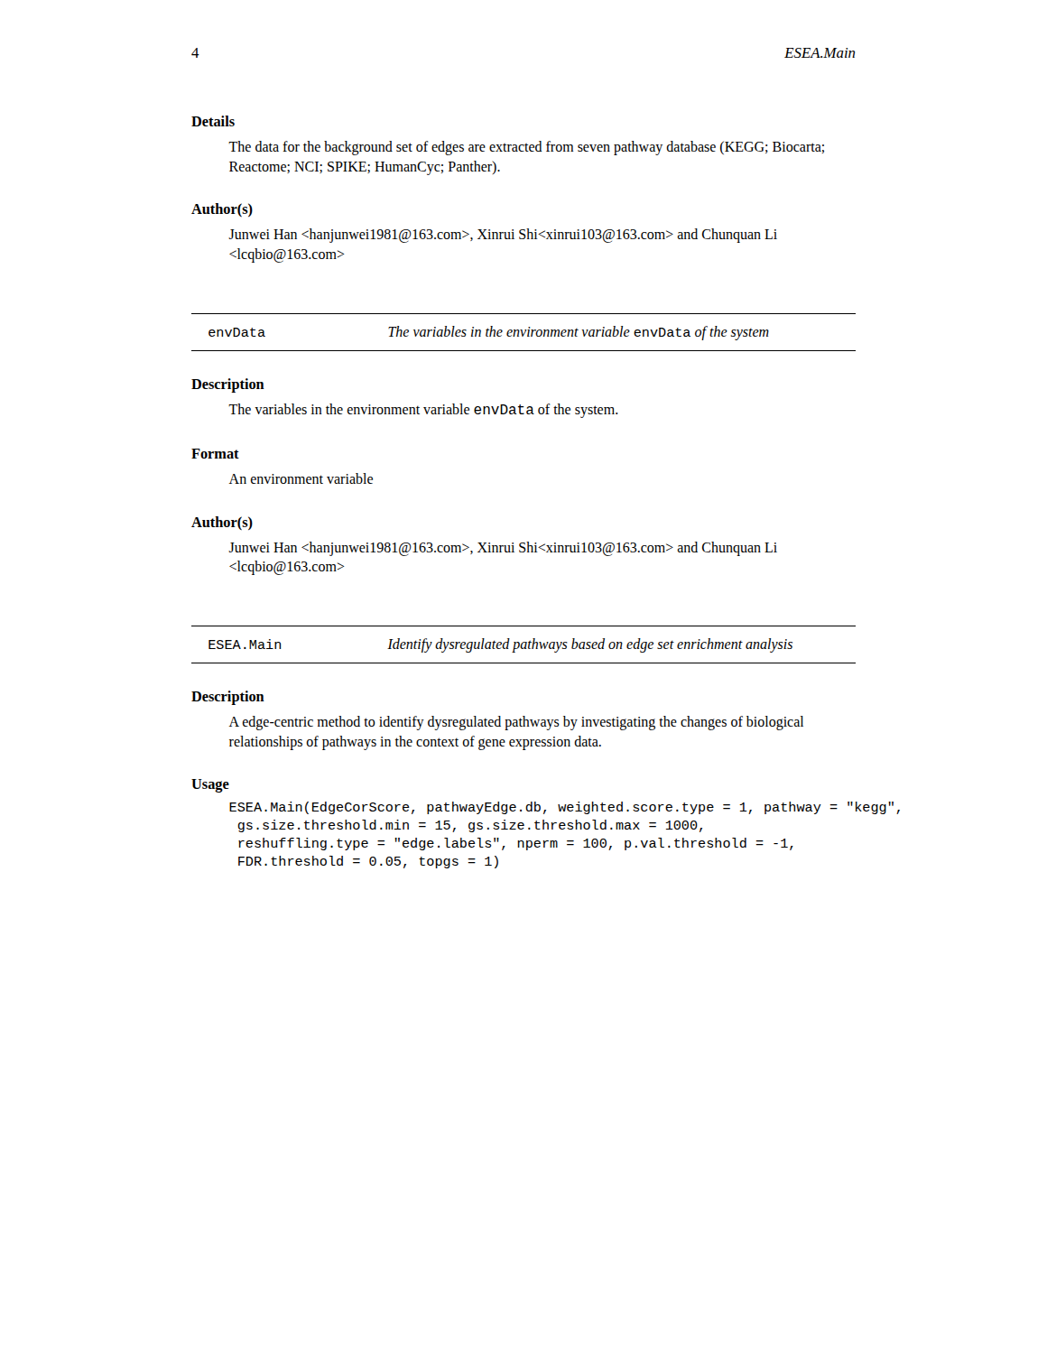4 ESEA.Main
Details
The data for the background set of edges are extracted from seven pathway database (KEGG; Biocarta; Reactome; NCI; SPIKE; HumanCyc; Panther).
Author(s)
Junwei Han <hanjunwei1981@163.com>, Xinrui Shi<xinrui103@163.com> and Chunquan Li <lcqbio@163.com>
envData The variables in the environment variable envData of the system
Description
The variables in the environment variable envData of the system.
Format
An environment variable
Author(s)
Junwei Han <hanjunwei1981@163.com>, Xinrui Shi<xinrui103@163.com> and Chunquan Li <lcqbio@163.com>
ESEA.Main Identify dysregulated pathways based on edge set enrichment analysis
Description
A edge-centric method to identify dysregulated pathways by investigating the changes of biological relationships of pathways in the context of gene expression data.
Usage
ESEA.Main(EdgeCorScore, pathwayEdge.db, weighted.score.type = 1, pathway = "kegg",
 gs.size.threshold.min = 15, gs.size.threshold.max = 1000,
 reshuffling.type = "edge.labels", nperm = 100, p.val.threshold = -1,
 FDR.threshold = 0.05, topgs = 1)